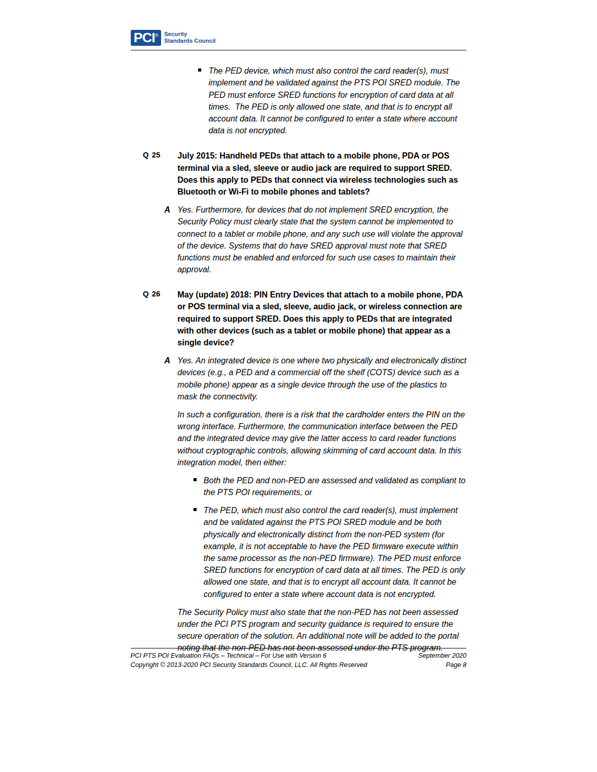PCI® Security Standards Council
The PED device, which must also control the card reader(s), must implement and be validated against the PTS POI SRED module. The PED must enforce SRED functions for encryption of card data at all times. The PED is only allowed one state, and that is to encrypt all account data. It cannot be configured to enter a state where account data is not encrypted.
Q25
July 2015: Handheld PEDs that attach to a mobile phone, PDA or POS terminal via a sled, sleeve or audio jack are required to support SRED. Does this apply to PEDs that connect via wireless technologies such as Bluetooth or Wi-Fi to mobile phones and tablets?
A
Yes. Furthermore, for devices that do not implement SRED encryption, the Security Policy must clearly state that the system cannot be implemented to connect to a tablet or mobile phone, and any such use will violate the approval of the device. Systems that do have SRED approval must note that SRED functions must be enabled and enforced for such use cases to maintain their approval.
Q26
May (update) 2018: PIN Entry Devices that attach to a mobile phone, PDA or POS terminal via a sled, sleeve, audio jack, or wireless connection are required to support SRED. Does this apply to PEDs that are integrated with other devices (such as a tablet or mobile phone) that appear as a single device?
A
Yes. An integrated device is one where two physically and electronically distinct devices (e.g., a PED and a commercial off the shelf (COTS) device such as a mobile phone) appear as a single device through the use of the plastics to mask the connectivity.
In such a configuration, there is a risk that the cardholder enters the PIN on the wrong interface. Furthermore, the communication interface between the PED and the integrated device may give the latter access to card reader functions without cryptographic controls, allowing skimming of card account data. In this integration model, then either:
Both the PED and non-PED are assessed and validated as compliant to the PTS POI requirements, or
The PED, which must also control the card reader(s), must implement and be validated against the PTS POI SRED module and be both physically and electronically distinct from the non-PED system (for example, it is not acceptable to have the PED firmware execute within the same processor as the non-PED firmware). The PED must enforce SRED functions for encryption of card data at all times. The PED is only allowed one state, and that is to encrypt all account data. It cannot be configured to enter a state where account data is not encrypted.
The Security Policy must also state that the non-PED has not been assessed under the PCI PTS program and security guidance is required to ensure the secure operation of the solution. An additional note will be added to the portal noting that the non-PED has not been assessed under the PTS program.
PCI PTS POI Evaluation FAQs – Technical – For Use with Version 6
September 2020
Copyright © 2013-2020 PCI Security Standards Council, LLC. All Rights Reserved
Page 8